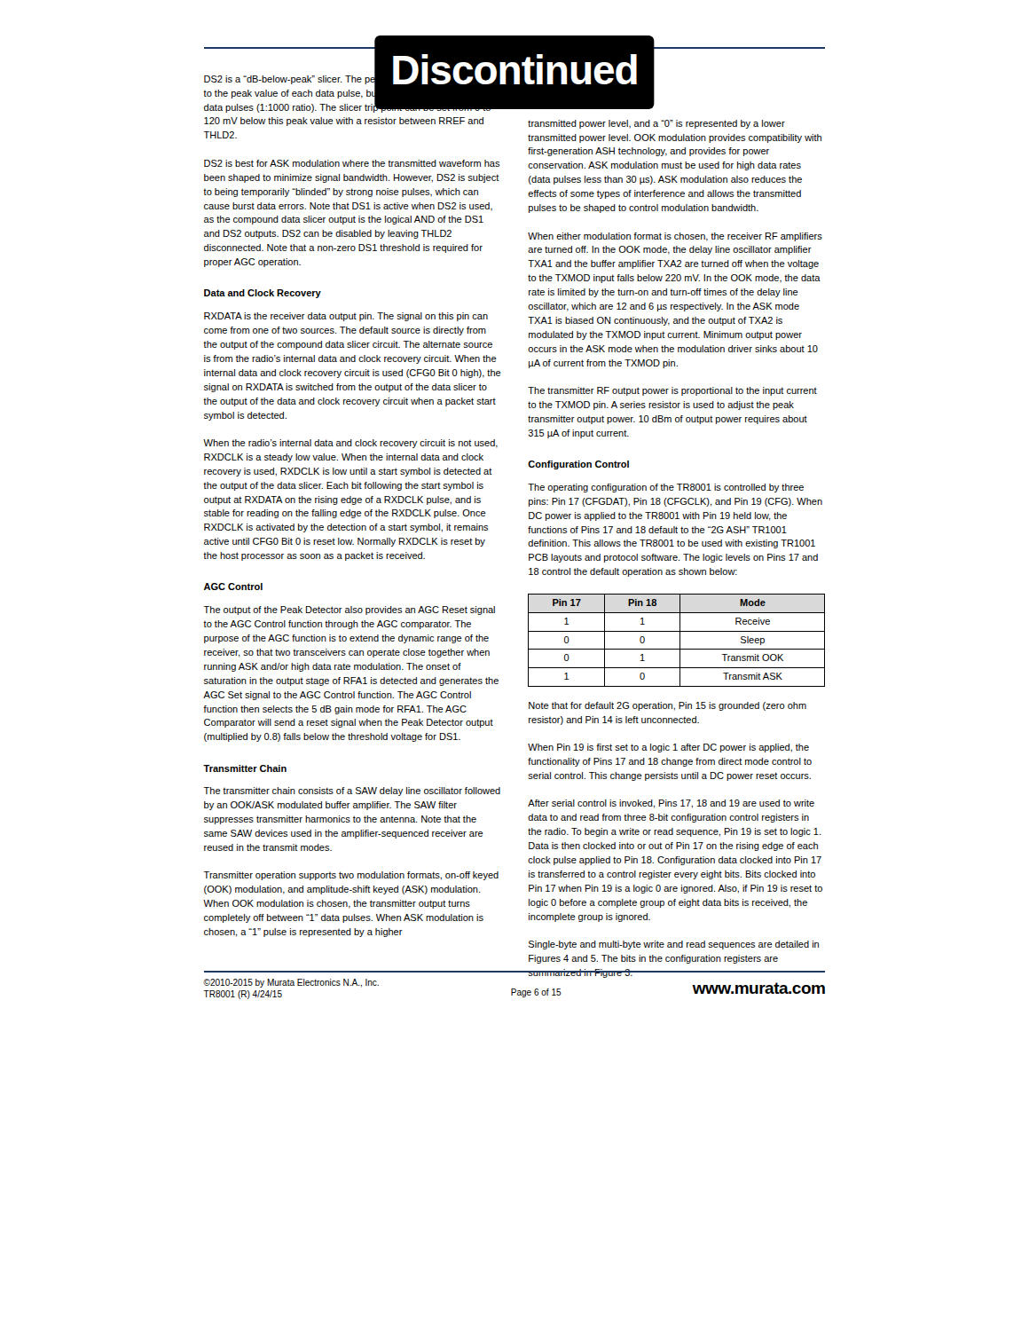Discontinued
DS2 is a “dB-below-peak” slicer. The peak detector responds rapidly to the peak value of each data pulse, but decays slowly between data pulses (1:1000 ratio). The slicer trip point can be set from 0 to 120 mV below this peak value with a resistor between RREF and THLD2.
DS2 is best for ASK modulation where the transmitted waveform has been shaped to minimize signal bandwidth. However, DS2 is subject to being temporarily “blinded” by strong noise pulses, which can cause burst data errors. Note that DS1 is active when DS2 is used, as the compound data slicer output is the logical AND of the DS1 and DS2 outputs. DS2 can be disabled by leaving THLD2 disconnected. Note that a non-zero DS1 threshold is required for proper AGC operation.
Data and Clock Recovery
RXDATA is the receiver data output pin. The signal on this pin can come from one of two sources. The default source is directly from the output of the compound data slicer circuit. The alternate source is from the radio’s internal data and clock recovery circuit. When the internal data and clock recovery circuit is used (CFG0 Bit 0 high), the signal on RXDATA is switched from the output of the data slicer to the output of the data and clock recovery circuit when a packet start symbol is detected.
When the radio’s internal data and clock recovery circuit is not used, RXDCLK is a steady low value. When the internal data and clock recovery is used, RXDCLK is low until a start symbol is detected at the output of the data slicer. Each bit following the start symbol is output at RXDATA on the rising edge of a RXDCLK pulse, and is stable for reading on the falling edge of the RXDCLK pulse. Once RXDCLK is activated by the detection of a start symbol, it remains active until CFG0 Bit 0 is reset low. Normally RXDCLK is reset by the host processor as soon as a packet is received.
AGC Control
The output of the Peak Detector also provides an AGC Reset signal to the AGC Control function through the AGC comparator. The purpose of the AGC function is to extend the dynamic range of the receiver, so that two transceivers can operate close together when running ASK and/or high data rate modulation. The onset of saturation in the output stage of RFA1 is detected and generates the AGC Set signal to the AGC Control function. The AGC Control function then selects the 5 dB gain mode for RFA1. The AGC Comparator will send a reset signal when the Peak Detector output (multiplied by 0.8) falls below the threshold voltage for DS1.
Transmitter Chain
The transmitter chain consists of a SAW delay line oscillator followed by an OOK/ASK modulated buffer amplifier. The SAW filter suppresses transmitter harmonics to the antenna. Note that the same SAW devices used in the amplifier-sequenced receiver are reused in the transmit modes.
Transmitter operation supports two modulation formats, on-off keyed (OOK) modulation, and amplitude-shift keyed (ASK) modulation. When OOK modulation is chosen, the transmitter output turns completely off between “1” data pulses. When ASK modulation is chosen, a “1” pulse is represented by a higher
transmitted power level, and a “0” is represented by a lower transmitted power level. OOK modulation provides compatibility with first-generation ASH technology, and provides for power conservation. ASK modulation must be used for high data rates (data pulses less than 30 µs). ASK modulation also reduces the effects of some types of interference and allows the transmitted pulses to be shaped to control modulation bandwidth.
When either modulation format is chosen, the receiver RF amplifiers are turned off. In the OOK mode, the delay line oscillator amplifier TXA1 and the buffer amplifier TXA2 are turned off when the voltage to the TXMOD input falls below 220 mV. In the OOK mode, the data rate is limited by the turn-on and turn-off times of the delay line oscillator, which are 12 and 6 µs respectively. In the ASK mode TXA1 is biased ON continuously, and the output of TXA2 is modulated by the TXMOD input current. Minimum output power occurs in the ASK mode when the modulation driver sinks about 10 µA of current from the TXMOD pin.
The transmitter RF output power is proportional to the input current to the TXMOD pin. A series resistor is used to adjust the peak transmitter output power. 10 dBm of output power requires about 315 µA of input current.
Configuration Control
The operating configuration of the TR8001 is controlled by three pins: Pin 17 (CFGDAT), Pin 18 (CFGCLK), and Pin 19 (CFG). When DC power is applied to the TR8001 with Pin 19 held low, the functions of Pins 17 and 18 default to the “2G ASH” TR1001 definition. This allows the TR8001 to be used with existing TR1001 PCB layouts and protocol software. The logic levels on Pins 17 and 18 control the default operation as shown below:
| Pin 17 | Pin 18 | Mode |
| --- | --- | --- |
| 1 | 1 | Receive |
| 0 | 0 | Sleep |
| 0 | 1 | Transmit OOK |
| 1 | 0 | Transmit ASK |
Note that for default 2G operation, Pin 15 is grounded (zero ohm resistor) and Pin 14 is left unconnected.
When Pin 19 is first set to a logic 1 after DC power is applied, the functionality of Pins 17 and 18 change from direct mode control to serial control. This change persists until a DC power reset occurs.
After serial control is invoked, Pins 17, 18 and 19 are used to write data to and read from three 8-bit configuration control registers in the radio. To begin a write or read sequence, Pin 19 is set to logic 1. Data is then clocked into or out of Pin 17 on the rising edge of each clock pulse applied to Pin 18. Configuration data clocked into Pin 17 is transferred to a control register every eight bits. Bits clocked into Pin 17 when Pin 19 is a logic 0 are ignored. Also, if Pin 19 is reset to logic 0 before a complete group of eight data bits is received, the incomplete group is ignored.
Single-byte and multi-byte write and read sequences are detailed in Figures 4 and 5. The bits in the configuration registers are summarized in Figure 3.
©2010-2015 by Murata Electronics N.A., Inc.
TR8001 (R) 4/24/15
Page 6 of 15
www. murata. com